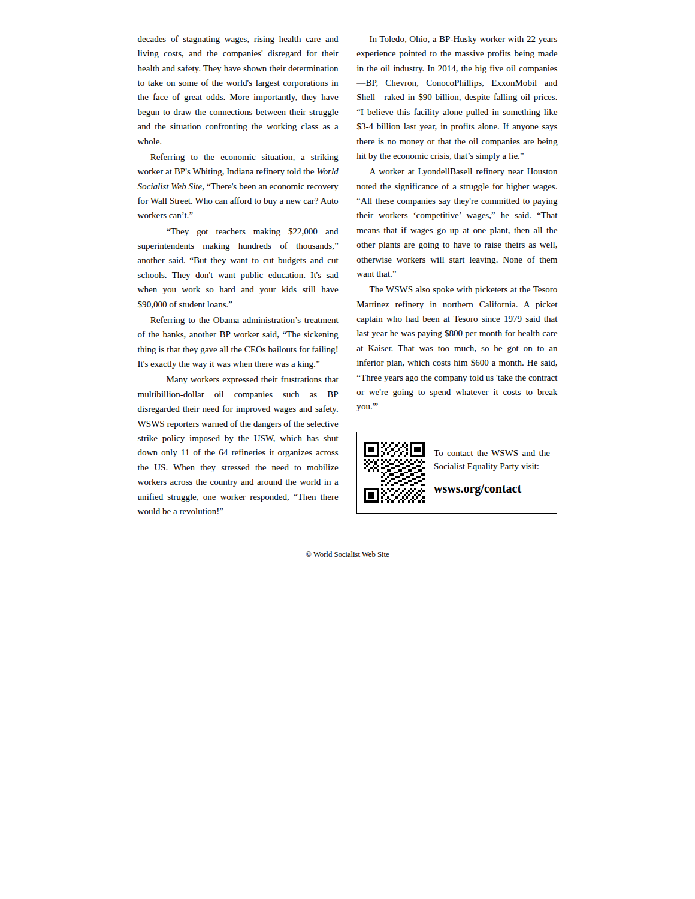decades of stagnating wages, rising health care and living costs, and the companies' disregard for their health and safety. They have shown their determination to take on some of the world's largest corporations in the face of great odds. More importantly, they have begun to draw the connections between their struggle and the situation confronting the working class as a whole.
Referring to the economic situation, a striking worker at BP's Whiting, Indiana refinery told the World Socialist Web Site, “There's been an economic recovery for Wall Street. Who can afford to buy a new car? Auto workers can’t.”
“They got teachers making $22,000 and superintendents making hundreds of thousands,” another said. “But they want to cut budgets and cut schools. They don't want public education. It's sad when you work so hard and your kids still have $90,000 of student loans.”
Referring to the Obama administration’s treatment of the banks, another BP worker said, “The sickening thing is that they gave all the CEOs bailouts for failing! It's exactly the way it was when there was a king.”
Many workers expressed their frustrations that multibillion-dollar oil companies such as BP disregarded their need for improved wages and safety. WSWS reporters warned of the dangers of the selective strike policy imposed by the USW, which has shut down only 11 of the 64 refineries it organizes across the US. When they stressed the need to mobilize workers across the country and around the world in a unified struggle, one worker responded, “Then there would be a revolution!”
In Toledo, Ohio, a BP-Husky worker with 22 years experience pointed to the massive profits being made in the oil industry. In 2014, the big five oil companies—BP, Chevron, ConocoPhillips, ExxonMobil and Shell—raked in $90 billion, despite falling oil prices. “I believe this facility alone pulled in something like $3-4 billion last year, in profits alone. If anyone says there is no money or that the oil companies are being hit by the economic crisis, that’s simply a lie.”
A worker at LyondellBasell refinery near Houston noted the significance of a struggle for higher wages. “All these companies say they're committed to paying their workers ‘competitive’ wages,” he said. “That means that if wages go up at one plant, then all the other plants are going to have to raise theirs as well, otherwise workers will start leaving. None of them want that.”
The WSWS also spoke with picketers at the Tesoro Martinez refinery in northern California. A picket captain who had been at Tesoro since 1979 said that last year he was paying $800 per month for health care at Kaiser. That was too much, so he got on to an inferior plan, which costs him $600 a month. He said, “Three years ago the company told us 'take the contract or we're going to spend whatever it costs to break you.'”
To contact the WSWS and the Socialist Equality Party visit: wsws.org/contact
© World Socialist Web Site